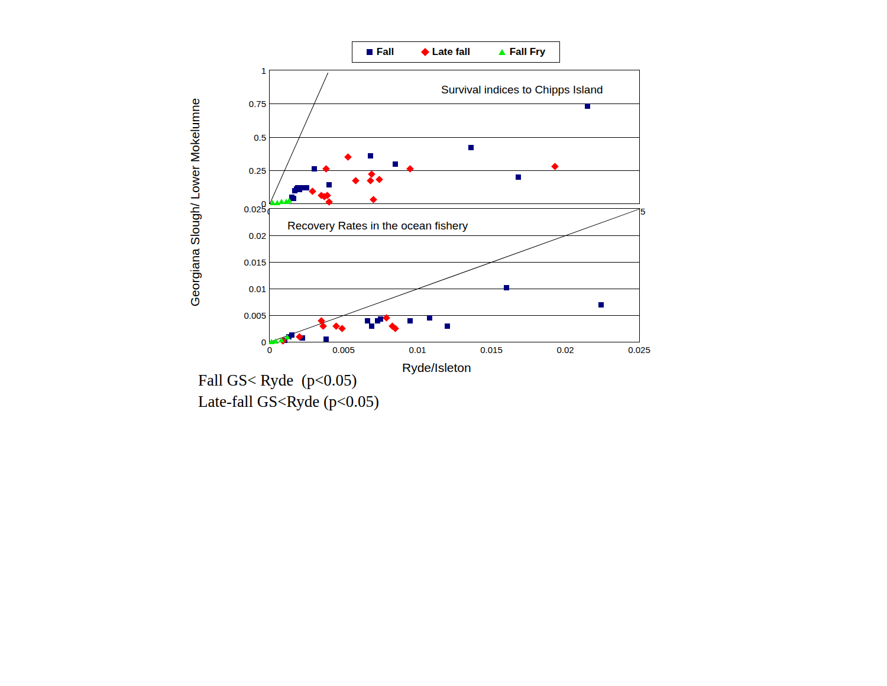Fall Late fall Fall Fry
Georgiana Slough/ Lower Mokelumne
Survival indices to Chipps Island
1
0.75
0.5
0.25
0
0
0.5
1
1.5
2
2.5
Recovery Rates in the ocean fishery
0.025
0.02
0.015
0.01
0.005
0
0
0.005
0.01
0.015
0.02
0.025
Ryde/Isleton
Fall GS< Ryde (p<0.05)
Late-fall GS<Ryde (p<0.05)